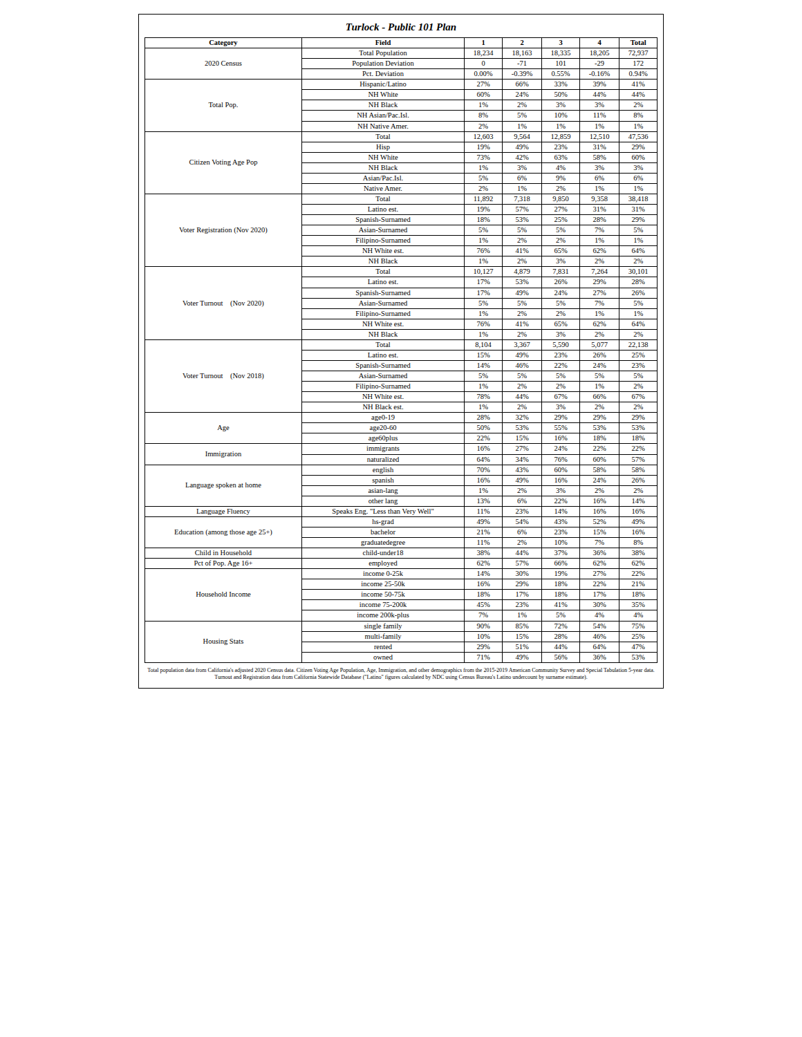Turlock - Public 101 Plan
| Category | Field | 1 | 2 | 3 | 4 | Total |
| --- | --- | --- | --- | --- | --- | --- |
| 2020 Census | Total Population | 18,234 | 18,163 | 18,335 | 18,205 | 72,937 |
| Population Deviation | 0 | -71 | 101 | -29 | 172 |
| Pct. Deviation | 0.00% | -0.39% | 0.55% | -0.16% | 0.94% |
| Total Pop. | Hispanic/Latino | 27% | 66% | 33% | 39% | 41% |
| NH White | 60% | 24% | 50% | 44% | 44% |
| NH Black | 1% | 2% | 3% | 3% | 2% |
| NH Asian/Pac.Isl. | 8% | 5% | 10% | 11% | 8% |
| NH Native Amer. | 2% | 1% | 1% | 1% | 1% |
| Citizen Voting Age Pop | Total | 12,603 | 9,564 | 12,859 | 12,510 | 47,536 |
| Hisp | 19% | 49% | 23% | 31% | 29% |
| NH White | 73% | 42% | 63% | 58% | 60% |
| NH Black | 1% | 3% | 4% | 3% | 3% |
| Asian/Pac.Isl. | 5% | 6% | 9% | 6% | 6% |
| Native Amer. | 2% | 1% | 2% | 1% | 1% |
| Voter Registration (Nov 2020) | Total | 11,892 | 7,318 | 9,850 | 9,358 | 38,418 |
| Latino est. | 19% | 57% | 27% | 31% | 31% |
| Spanish-Surnamed | 18% | 53% | 25% | 28% | 29% |
| Asian-Surnamed | 5% | 5% | 5% | 7% | 5% |
| Filipino-Surnamed | 1% | 2% | 2% | 1% | 1% |
| NH White est. | 76% | 41% | 65% | 62% | 64% |
| NH Black | 1% | 2% | 3% | 2% | 2% |
| Voter Turnout (Nov 2020) | Total | 10,127 | 4,879 | 7,831 | 7,264 | 30,101 |
| Latino est. | 17% | 53% | 26% | 29% | 28% |
| Spanish-Surnamed | 17% | 49% | 24% | 27% | 26% |
| Asian-Surnamed | 5% | 5% | 5% | 7% | 5% |
| Filipino-Surnamed | 1% | 2% | 2% | 1% | 1% |
| NH White est. | 76% | 41% | 65% | 62% | 64% |
| NH Black | 1% | 2% | 3% | 2% | 2% |
| Voter Turnout (Nov 2018) | Total | 8,104 | 3,367 | 5,590 | 5,077 | 22,138 |
| Latino est. | 15% | 49% | 23% | 26% | 25% |
| Spanish-Surnamed | 14% | 46% | 22% | 24% | 23% |
| Asian-Surnamed | 5% | 5% | 5% | 5% | 5% |
| Filipino-Surnamed | 1% | 2% | 2% | 1% | 2% |
| NH White est. | 78% | 44% | 67% | 66% | 67% |
| NH Black est. | 1% | 2% | 3% | 2% | 2% |
| Age | age0-19 | 28% | 32% | 29% | 29% | 29% |
| age20-60 | 50% | 53% | 55% | 53% | 53% |
| age60plus | 22% | 15% | 16% | 18% | 18% |
| Immigration | immigrants | 16% | 27% | 24% | 22% | 22% |
| naturalized | 64% | 34% | 76% | 60% | 57% |
| Language spoken at home | english | 70% | 43% | 60% | 58% | 58% |
| spanish | 16% | 49% | 16% | 24% | 26% |
| asian-lang | 1% | 2% | 3% | 2% | 2% |
| other lang | 13% | 6% | 22% | 16% | 14% |
| Language Fluency | Speaks Eng. "Less than Very Well" | 11% | 23% | 14% | 16% | 16% |
| Education (among those age 25+) | hs-grad | 49% | 54% | 43% | 52% | 49% |
| bachelor | 21% | 6% | 23% | 15% | 16% |
| graduatedegree | 11% | 2% | 10% | 7% | 8% |
| Child in Household | child-under18 | 38% | 44% | 37% | 36% | 38% |
| Pct of Pop. Age 16+ | employed | 62% | 57% | 66% | 62% | 62% |
| Household Income | income 0-25k | 14% | 30% | 19% | 27% | 22% |
| income 25-50k | 16% | 29% | 18% | 22% | 21% |
| income 50-75k | 18% | 17% | 18% | 17% | 18% |
| income 75-200k | 45% | 23% | 41% | 30% | 35% |
| income 200k-plus | 7% | 1% | 5% | 4% | 4% |
| Housing Stats | single family | 90% | 85% | 72% | 54% | 75% |
| multi-family | 10% | 15% | 28% | 46% | 25% |
| rented | 29% | 51% | 44% | 64% | 47% |
| owned | 71% | 49% | 56% | 36% | 53% |
Total population data from California's adjusted 2020 Census data. Citizen Voting Age Population, Age, Immigration, and other demographics from the 2015-2019 American Community Survey and Special Tabulation 5-year data. Turnout and Registration data from California Statewide Database ("Latino" figures calculated by NDC using Census Bureau's Latino undercount by surname estimate).